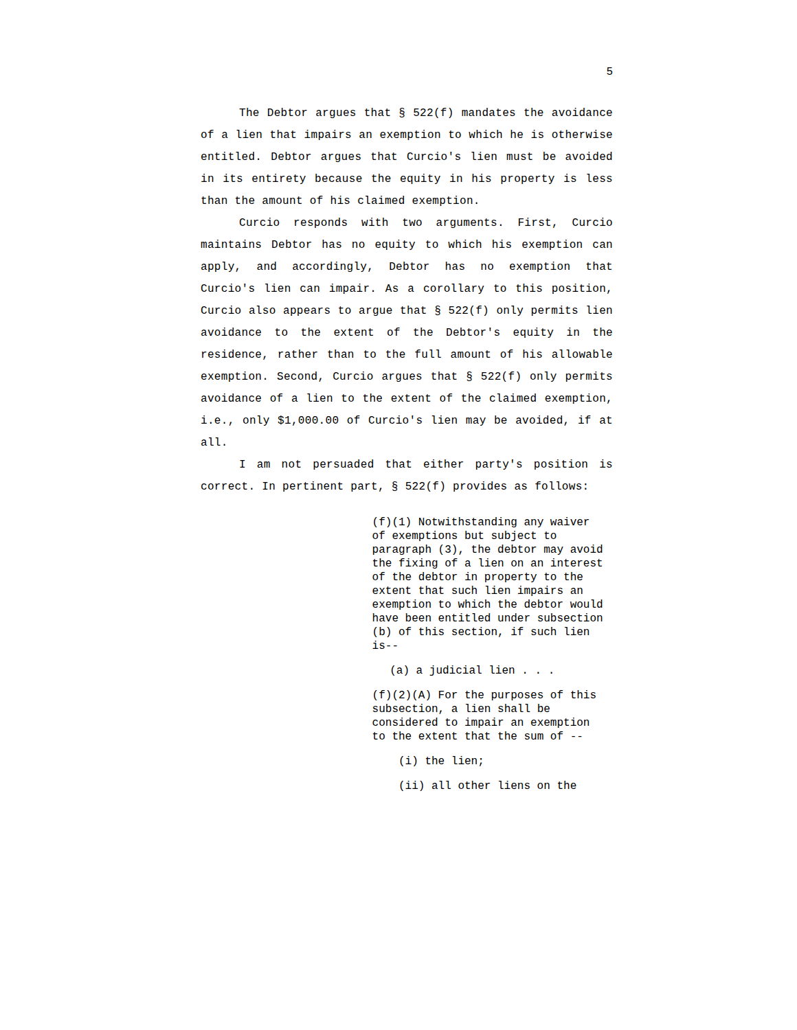5
The Debtor argues that § 522(f) mandates the avoidance of a lien that impairs an exemption to which he is otherwise entitled. Debtor argues that Curcio's lien must be avoided in its entirety because the equity in his property is less than the amount of his claimed exemption.
Curcio responds with two arguments. First, Curcio maintains Debtor has no equity to which his exemption can apply, and accordingly, Debtor has no exemption that Curcio's lien can impair. As a corollary to this position, Curcio also appears to argue that § 522(f) only permits lien avoidance to the extent of the Debtor's equity in the residence, rather than to the full amount of his allowable exemption. Second, Curcio argues that § 522(f) only permits avoidance of a lien to the extent of the claimed exemption, i.e., only $1,000.00 of Curcio's lien may be avoided, if at all.
I am not persuaded that either party's position is correct. In pertinent part, § 522(f) provides as follows:
(f)(1) Notwithstanding any waiver of exemptions but subject to paragraph (3), the debtor may avoid the fixing of a lien on an interest of the debtor in property to the extent that such lien impairs an exemption to which the debtor would have been entitled under subsection (b) of this section, if such lien is--
(a) a judicial lien . . .
(f)(2)(A) For the purposes of this subsection, a lien shall be considered to impair an exemption to the extent that the sum of --
(i) the lien;
(ii) all other liens on the